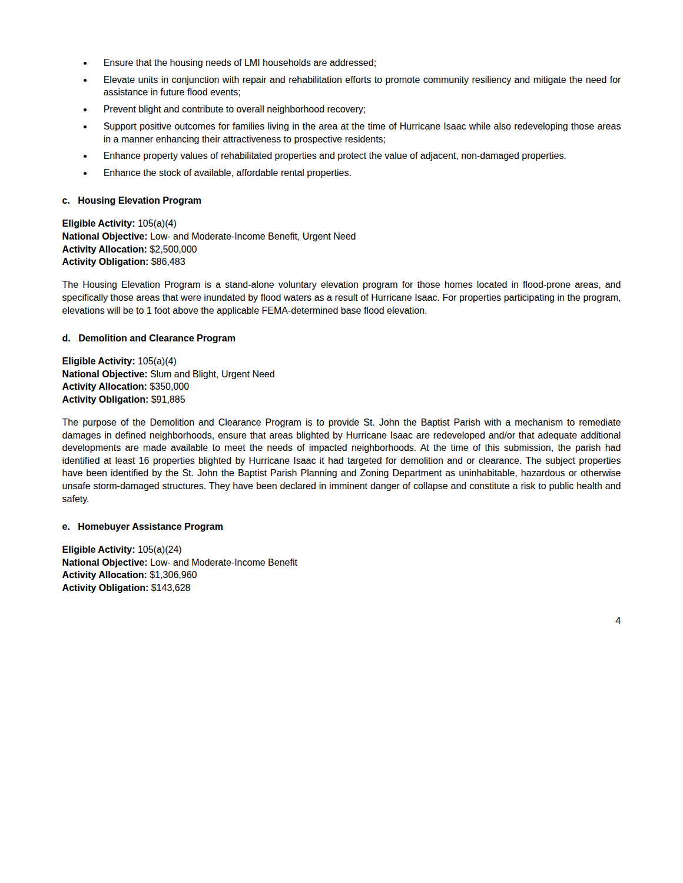Ensure that the housing needs of LMI households are addressed;
Elevate units in conjunction with repair and rehabilitation efforts to promote community resiliency and mitigate the need for assistance in future flood events;
Prevent blight and contribute to overall neighborhood recovery;
Support positive outcomes for families living in the area at the time of Hurricane Isaac while also redeveloping those areas in a manner enhancing their attractiveness to prospective residents;
Enhance property values of rehabilitated properties and protect the value of adjacent, non-damaged properties.
Enhance the stock of available, affordable rental properties.
c. Housing Elevation Program
Eligible Activity: 105(a)(4)
National Objective: Low- and Moderate-Income Benefit, Urgent Need
Activity Allocation: $2,500,000
Activity Obligation: $86,483
The Housing Elevation Program is a stand-alone voluntary elevation program for those homes located in flood-prone areas, and specifically those areas that were inundated by flood waters as a result of Hurricane Isaac. For properties participating in the program, elevations will be to 1 foot above the applicable FEMA-determined base flood elevation.
d. Demolition and Clearance Program
Eligible Activity: 105(a)(4)
National Objective: Slum and Blight, Urgent Need
Activity Allocation: $350,000
Activity Obligation: $91,885
The purpose of the Demolition and Clearance Program is to provide St. John the Baptist Parish with a mechanism to remediate damages in defined neighborhoods, ensure that areas blighted by Hurricane Isaac are redeveloped and/or that adequate additional developments are made available to meet the needs of impacted neighborhoods. At the time of this submission, the parish had identified at least 16 properties blighted by Hurricane Isaac it had targeted for demolition and or clearance. The subject properties have been identified by the St. John the Baptist Parish Planning and Zoning Department as uninhabitable, hazardous or otherwise unsafe storm-damaged structures. They have been declared in imminent danger of collapse and constitute a risk to public health and safety.
e. Homebuyer Assistance Program
Eligible Activity: 105(a)(24)
National Objective: Low- and Moderate-Income Benefit
Activity Allocation: $1,306,960
Activity Obligation: $143,628
4